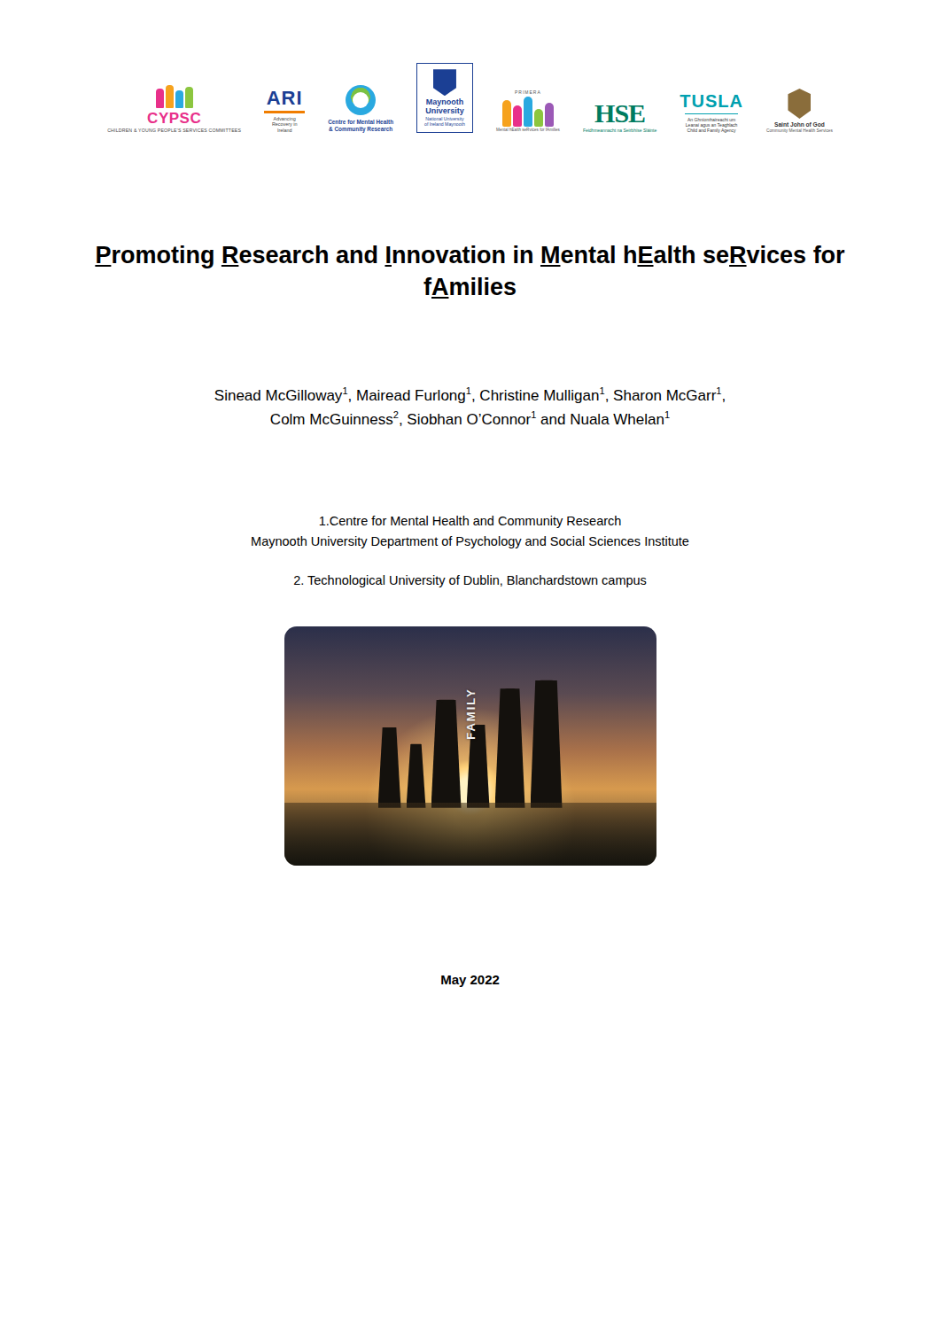CYPSC
CHILDREN & YOUNG PEOPLE'S SERVICES COMMITTEES
ARI
Advancing
Recovery in
Ireland
Centre for Mental Health
& Community Research
Maynooth
University
National University
of Ireland Maynooth
PRIMERA
Mental hEalth seRvices for fAmilies
HSE
Feidhmeannacht na Seirbhíse Sláinte
TUSLA
An Ghníomhaireacht um
Leanaí agus an Teaghlach
Child and Family Agency
Saint John of God
Community Mental Health Services
Promoting Research and Innovation in Mental hEalth seRvices for fAmilies
Sinead McGilloway1, Mairead Furlong1, Christine Mulligan1, Sharon McGarr1,
Colm McGuinness2, Siobhan O’Connor1 and Nuala Whelan1
1.Centre for Mental Health and Community Research
Maynooth University Department of Psychology and Social Sciences Institute
2. Technological University of Dublin, Blanchardstown campus
FAMILY
May 2022